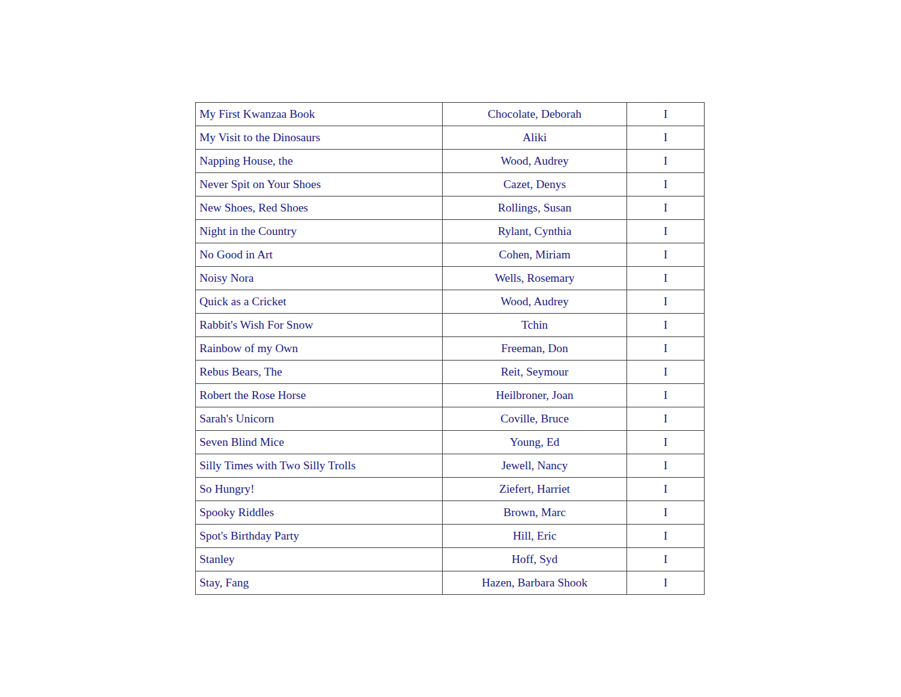| My First Kwanzaa Book | Chocolate, Deborah | I |
| My Visit to the Dinosaurs | Aliki | I |
| Napping House, the | Wood, Audrey | I |
| Never Spit on Your Shoes | Cazet, Denys | I |
| New Shoes, Red Shoes | Rollings, Susan | I |
| Night in the Country | Rylant, Cynthia | I |
| No Good in Art | Cohen, Miriam | I |
| Noisy Nora | Wells, Rosemary | I |
| Quick as a Cricket | Wood, Audrey | I |
| Rabbit's Wish For Snow | Tchin | I |
| Rainbow of my Own | Freeman, Don | I |
| Rebus Bears, The | Reit, Seymour | I |
| Robert the Rose Horse | Heilbroner, Joan | I |
| Sarah's Unicorn | Coville, Bruce | I |
| Seven Blind Mice | Young, Ed | I |
| Silly Times with Two Silly Trolls | Jewell, Nancy | I |
| So Hungry! | Ziefert, Harriet | I |
| Spooky Riddles | Brown, Marc | I |
| Spot's Birthday Party | Hill, Eric | I |
| Stanley | Hoff, Syd | I |
| Stay, Fang | Hazen, Barbara Shook | I |